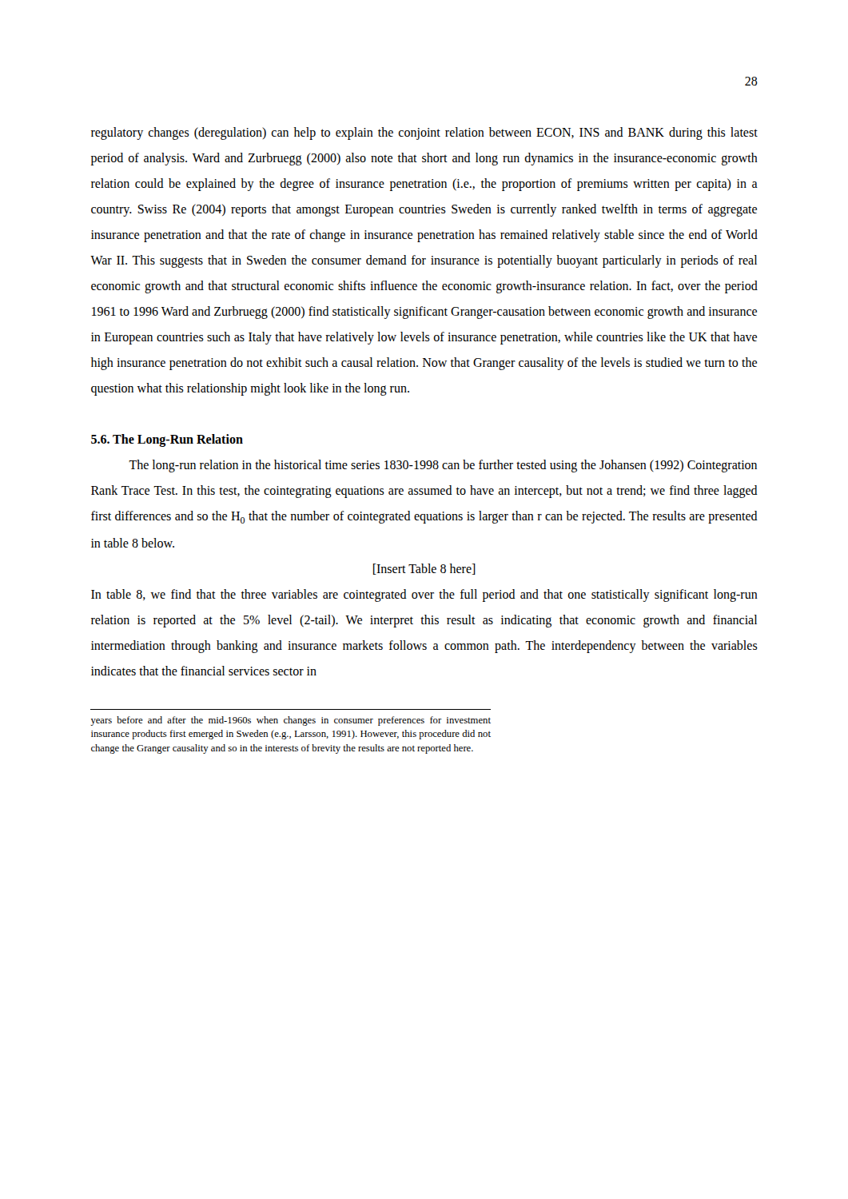28
regulatory changes (deregulation) can help to explain the conjoint relation between ECON, INS and BANK during this latest period of analysis. Ward and Zurbruegg (2000) also note that short and long run dynamics in the insurance-economic growth relation could be explained by the degree of insurance penetration (i.e., the proportion of premiums written per capita) in a country. Swiss Re (2004) reports that amongst European countries Sweden is currently ranked twelfth in terms of aggregate insurance penetration and that the rate of change in insurance penetration has remained relatively stable since the end of World War II. This suggests that in Sweden the consumer demand for insurance is potentially buoyant particularly in periods of real economic growth and that structural economic shifts influence the economic growth-insurance relation. In fact, over the period 1961 to 1996 Ward and Zurbruegg (2000) find statistically significant Granger-causation between economic growth and insurance in European countries such as Italy that have relatively low levels of insurance penetration, while countries like the UK that have high insurance penetration do not exhibit such a causal relation. Now that Granger causality of the levels is studied we turn to the question what this relationship might look like in the long run.
5.6. The Long-Run Relation
The long-run relation in the historical time series 1830-1998 can be further tested using the Johansen (1992) Cointegration Rank Trace Test. In this test, the cointegrating equations are assumed to have an intercept, but not a trend; we find three lagged first differences and so the H0 that the number of cointegrated equations is larger than r can be rejected. The results are presented in table 8 below.
[Insert Table 8 here]
In table 8, we find that the three variables are cointegrated over the full period and that one statistically significant long-run relation is reported at the 5% level (2-tail). We interpret this result as indicating that economic growth and financial intermediation through banking and insurance markets follows a common path. The interdependency between the variables indicates that the financial services sector in
years before and after the mid-1960s when changes in consumer preferences for investment insurance products first emerged in Sweden (e.g., Larsson, 1991). However, this procedure did not change the Granger causality and so in the interests of brevity the results are not reported here.